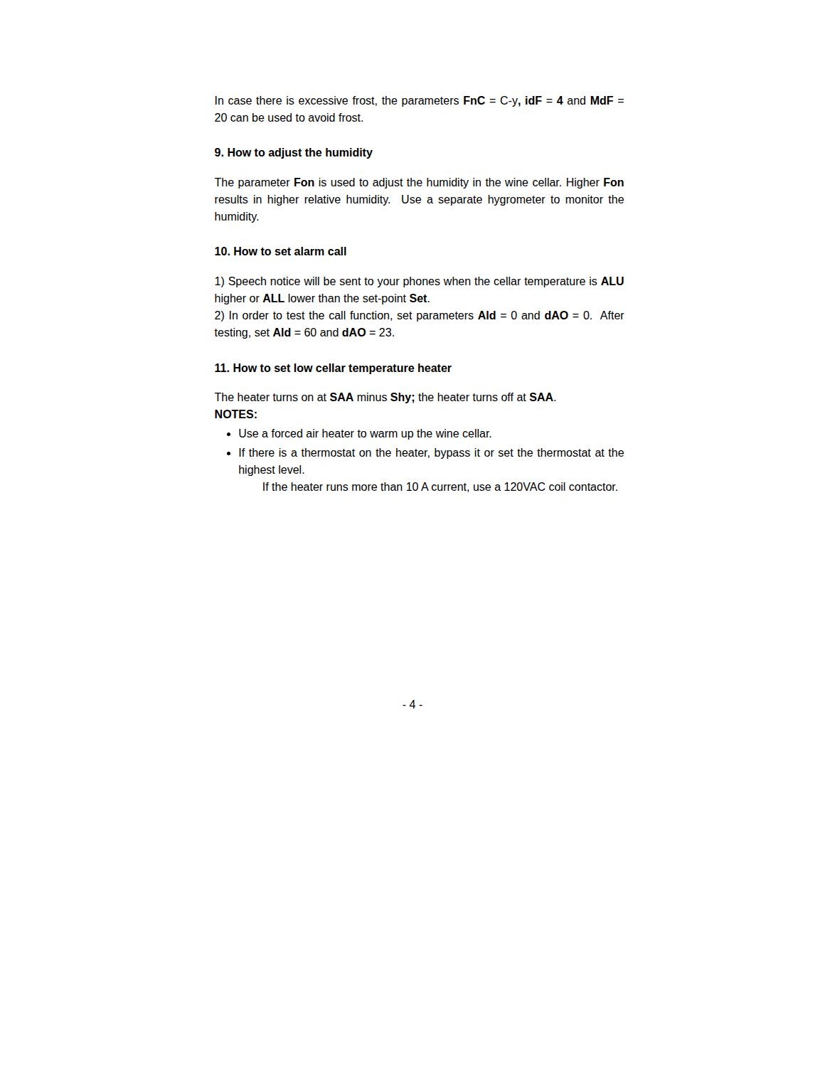In case there is excessive frost, the parameters FnC = C-y, idF = 4 and MdF = 20 can be used to avoid frost.
9. How to adjust the humidity
The parameter Fon is used to adjust the humidity in the wine cellar. Higher Fon results in higher relative humidity. Use a separate hygrometer to monitor the humidity.
10. How to set alarm call
1) Speech notice will be sent to your phones when the cellar temperature is ALU higher or ALL lower than the set-point Set.
2) In order to test the call function, set parameters Ald = 0 and dAO = 0. After testing, set Ald = 60 and dAO = 23.
11. How to set low cellar temperature heater
The heater turns on at SAA minus Shy; the heater turns off at SAA.
NOTES:
Use a forced air heater to warm up the wine cellar.
If there is a thermostat on the heater, bypass it or set the thermostat at the highest level.
If the heater runs more than 10 A current, use a 120VAC coil contactor.
- 4 -